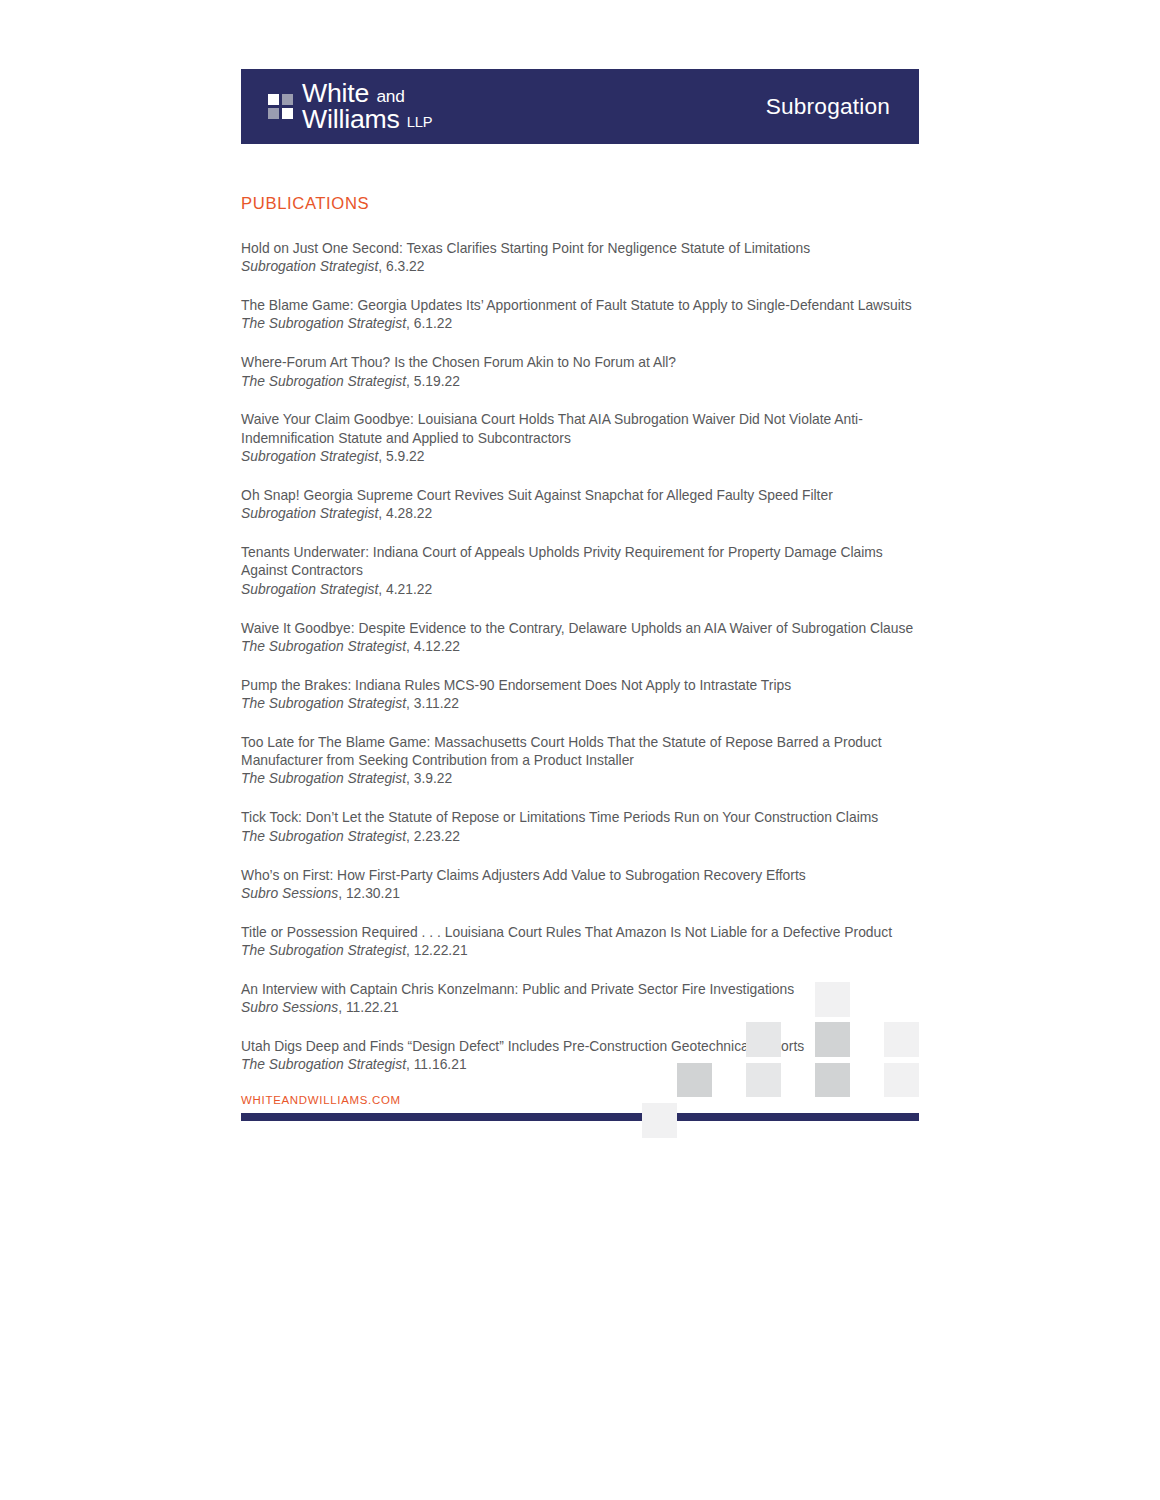White and
Williams LLP
Subrogation
Publications
Hold on Just One Second: Texas Clarifies Starting Point for Negligence Statute of Limitations Subrogation Strategist, 6.3.22
The Blame Game: Georgia Updates Its’ Apportionment of Fault Statute to Apply to Single-Defendant Lawsuits The Subrogation Strategist, 6.1.22
Where-Forum Art Thou? Is the Chosen Forum Akin to No Forum at All? The Subrogation Strategist, 5.19.22
Waive Your Claim Goodbye: Louisiana Court Holds That AIA Subrogation Waiver Did Not Violate Anti-Indemnification Statute and Applied to Subcontractors Subrogation Strategist, 5.9.22
Oh Snap! Georgia Supreme Court Revives Suit Against Snapchat for Alleged Faulty Speed Filter Subrogation Strategist, 4.28.22
Tenants Underwater: Indiana Court of Appeals Upholds Privity Requirement for Property Damage Claims Against Contractors Subrogation Strategist, 4.21.22
Waive It Goodbye: Despite Evidence to the Contrary, Delaware Upholds an AIA Waiver of Subrogation Clause The Subrogation Strategist, 4.12.22
Pump the Brakes: Indiana Rules MCS-90 Endorsement Does Not Apply to Intrastate Trips The Subrogation Strategist, 3.11.22
Too Late for The Blame Game: Massachusetts Court Holds That the Statute of Repose Barred a Product Manufacturer from Seeking Contribution from a Product Installer The Subrogation Strategist, 3.9.22
Tick Tock: Don’t Let the Statute of Repose or Limitations Time Periods Run on Your Construction Claims The Subrogation Strategist, 2.23.22
Who’s on First: How First-Party Claims Adjusters Add Value to Subrogation Recovery Efforts Subro Sessions, 12.30.21
Title or Possession Required . . . Louisiana Court Rules That Amazon Is Not Liable for a Defective Product The Subrogation Strategist, 12.22.21
An Interview with Captain Chris Konzelmann: Public and Private Sector Fire Investigations Subro Sessions, 11.22.21
Utah Digs Deep and Finds “Design Defect” Includes Pre-Construction Geotechnical Reports The Subrogation Strategist, 11.16.21
WHITEANDWILLIAMS.COM